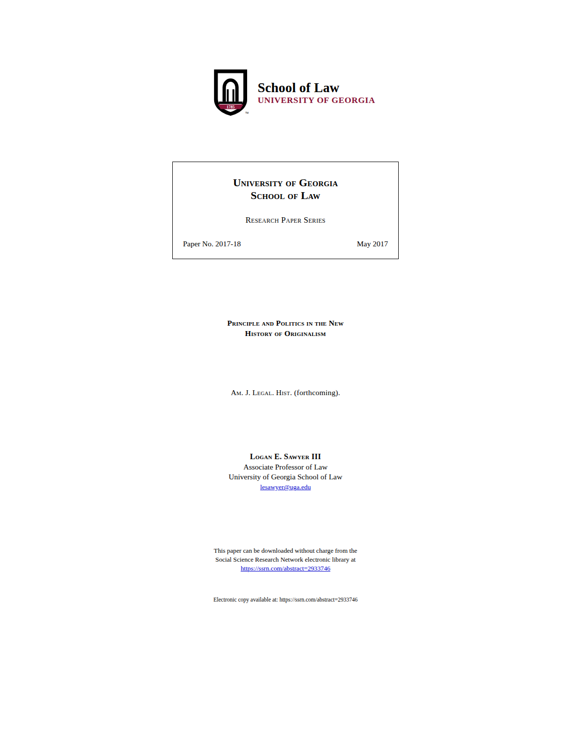1785 TM
School of Law
UNIVERSITY OF GEORGIA
University of Georgia
School of Law
Research Paper Series
Paper No. 2017-18 May 2017
Principle and Politics in the New
History of Originalism
Am. J. Legal. Hist. (forthcoming).
Logan E. Sawyer III
Associate Professor of Law
University of Georgia School of Law
lesawyer@uga.edu
This paper can be downloaded without charge from the
Social Science Research Network electronic library at
https://ssrn.com/abstract=2933746
Electronic copy available at: https://ssrn.com/abstract=2933746